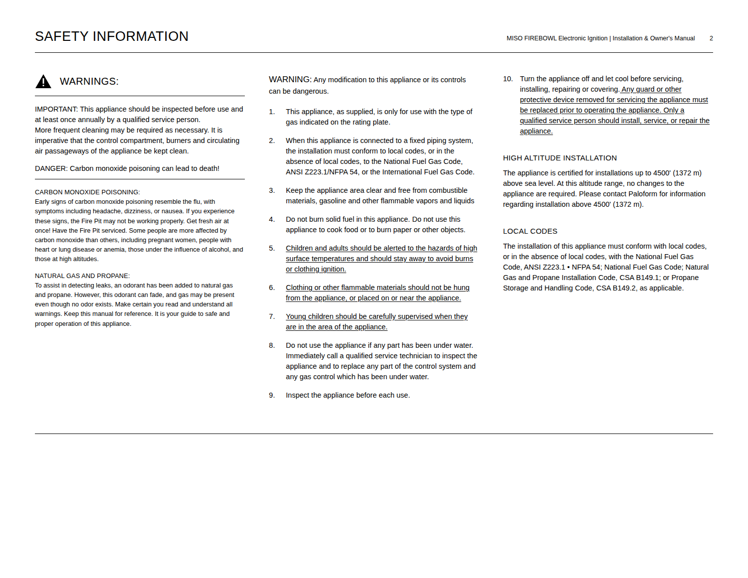SAFETY INFORMATION
MISO FIREBOWL Electronic Ignition | Installation & Owner's Manual 2
WARNINGS:
IMPORTANT: This appliance should be inspected before use and at least once annually by a qualified service person.
More frequent cleaning may be required as necessary. It is imperative that the control compartment, burners and circulating air passageways of the appliance be kept clean.
DANGER: Carbon monoxide poisoning can lead to death!
CARBON MONOXIDE POISONING:
Early signs of carbon monoxide poisoning resemble the flu, with symptoms including headache, dizziness, or nausea. If you experience these signs, the Fire Pit may not be working properly. Get fresh air at once! Have the Fire Pit serviced. Some people are more affected by carbon monoxide than others, including pregnant women, people with heart or lung disease or anemia, those under the influence of alcohol, and those at high altitudes.
NATURAL GAS AND PROPANE:
To assist in detecting leaks, an odorant has been added to natural gas and propane. However, this odorant can fade, and gas may be present even though no odor exists. Make certain you read and understand all warnings. Keep this manual for reference. It is your guide to safe and proper operation of this appliance.
WARNING: Any modification to this appliance or its controls can be dangerous.
This appliance, as supplied, is only for use with the type of gas indicated on the rating plate.
When this appliance is connected to a fixed piping system, the installation must conform to local codes, or in the absence of local codes, to the National Fuel Gas Code, ANSI Z223.1/NFPA 54, or the International Fuel Gas Code.
Keep the appliance area clear and free from combustible materials, gasoline and other flammable vapors and liquids
Do not burn solid fuel in this appliance. Do not use this appliance to cook food or to burn paper or other objects.
Children and adults should be alerted to the hazards of high surface temperatures and should stay away to avoid burns or clothing ignition.
Clothing or other flammable materials should not be hung from the appliance, or placed on or near the appliance.
Young children should be carefully supervised when they are in the area of the appliance.
Do not use the appliance if any part has been under water. Immediately call a qualified service technician to inspect the appliance and to replace any part of the control system and any gas control which has been under water.
Inspect the appliance before each use.
Turn the appliance off and let cool before servicing, installing, repairing or covering. Any guard or other protective device removed for servicing the appliance must be replaced prior to operating the appliance. Only a qualified service person should install, service, or repair the appliance.
HIGH ALTITUDE INSTALLATION
The appliance is certified for installations up to 4500' (1372 m) above sea level. At this altitude range, no changes to the appliance are required. Please contact Paloform for information regarding installation above 4500' (1372 m).
LOCAL CODES
The installation of this appliance must conform with local codes, or in the absence of local codes, with the National Fuel Gas Code, ANSI Z223.1 • NFPA 54; National Fuel Gas Code; Natural Gas and Propane Installation Code, CSA B149.1; or Propane Storage and Handling Code, CSA B149.2, as applicable.